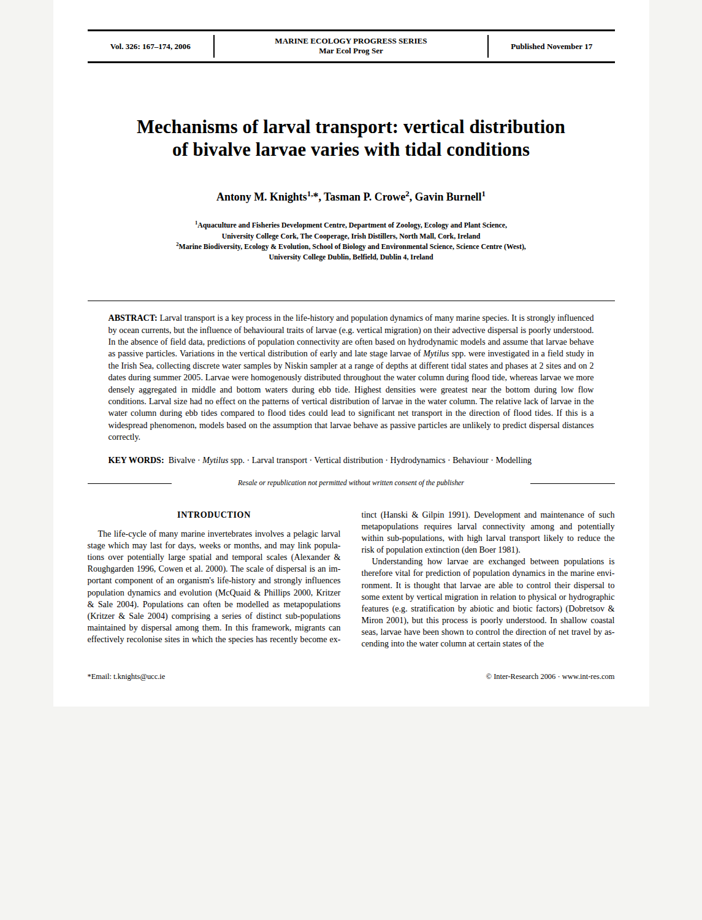| Vol. 326: 167–174, 2006 | MARINE ECOLOGY PROGRESS SERIES Mar Ecol Prog Ser | Published November 17 |
Mechanisms of larval transport: vertical distribution
of bivalve larvae varies with tidal conditions
Antony M. Knights1,*, Tasman P. Crowe2, Gavin Burnell1
1Aquaculture and Fisheries Development Centre, Department of Zoology, Ecology and Plant Science,
University College Cork, The Cooperage, Irish Distillers, North Mall, Cork, Ireland
2Marine Biodiversity, Ecology & Evolution, School of Biology and Environmental Science, Science Centre (West),
University College Dublin, Belfield, Dublin 4, Ireland
ABSTRACT: Larval transport is a key process in the life-history and population dynamics of many marine species. It is strongly influenced by ocean currents, but the influence of behavioural traits of larvae (e.g. vertical migration) on their advective dispersal is poorly understood. In the absence of field data, predictions of population connectivity are often based on hydrodynamic models and assume that larvae behave as passive particles. Variations in the vertical distribution of early and late stage larvae of Mytilus spp. were investigated in a field study in the Irish Sea, collecting discrete water samples by Niskin sampler at a range of depths at different tidal states and phases at 2 sites and on 2 dates during summer 2005. Larvae were homogenously distributed throughout the water column during flood tide, whereas larvae we more densely aggregated in middle and bottom waters during ebb tide. Highest densities were greatest near the bottom during low flow conditions. Larval size had no effect on the patterns of vertical distribution of larvae in the water column. The relative lack of larvae in the water column during ebb tides compared to flood tides could lead to significant net transport in the direction of flood tides. If this is a widespread phenomenon, models based on the assumption that larvae behave as passive particles are unlikely to predict dispersal distances correctly.
KEY WORDS: Bivalve · Mytilus spp. · Larval transport · Vertical distribution · Hydrodynamics · Behaviour · Modelling
Resale or republication not permitted without written consent of the publisher
INTRODUCTION
The life-cycle of many marine invertebrates involves a pelagic larval stage which may last for days, weeks or months, and may link populations over potentially large spatial and temporal scales (Alexander & Roughgarden 1996, Cowen et al. 2000). The scale of dispersal is an important component of an organism's life-history and strongly influences population dynamics and evolution (McQuaid & Phillips 2000, Kritzer & Sale 2004). Populations can often be modelled as metapopulations (Kritzer & Sale 2004) comprising a series of distinct sub-populations maintained by dispersal among them. In this framework, migrants can effectively recolonise sites in which the species has recently become extinct (Hanski & Gilpin 1991). Development and maintenance of such metapopulations requires larval connectivity among and potentially within sub-populations, with high larval transport likely to reduce the risk of population extinction (den Boer 1981).
Understanding how larvae are exchanged between populations is therefore vital for prediction of population dynamics in the marine environment. It is thought that larvae are able to control their dispersal to some extent by vertical migration in relation to physical or hydrographic features (e.g. stratification by abiotic and biotic factors) (Dobretsov & Miron 2001), but this process is poorly understood. In shallow coastal seas, larvae have been shown to control the direction of net travel by ascending into the water column at certain states of the
*Email: t.knights@ucc.ie
© Inter-Research 2006 · www.int-res.com